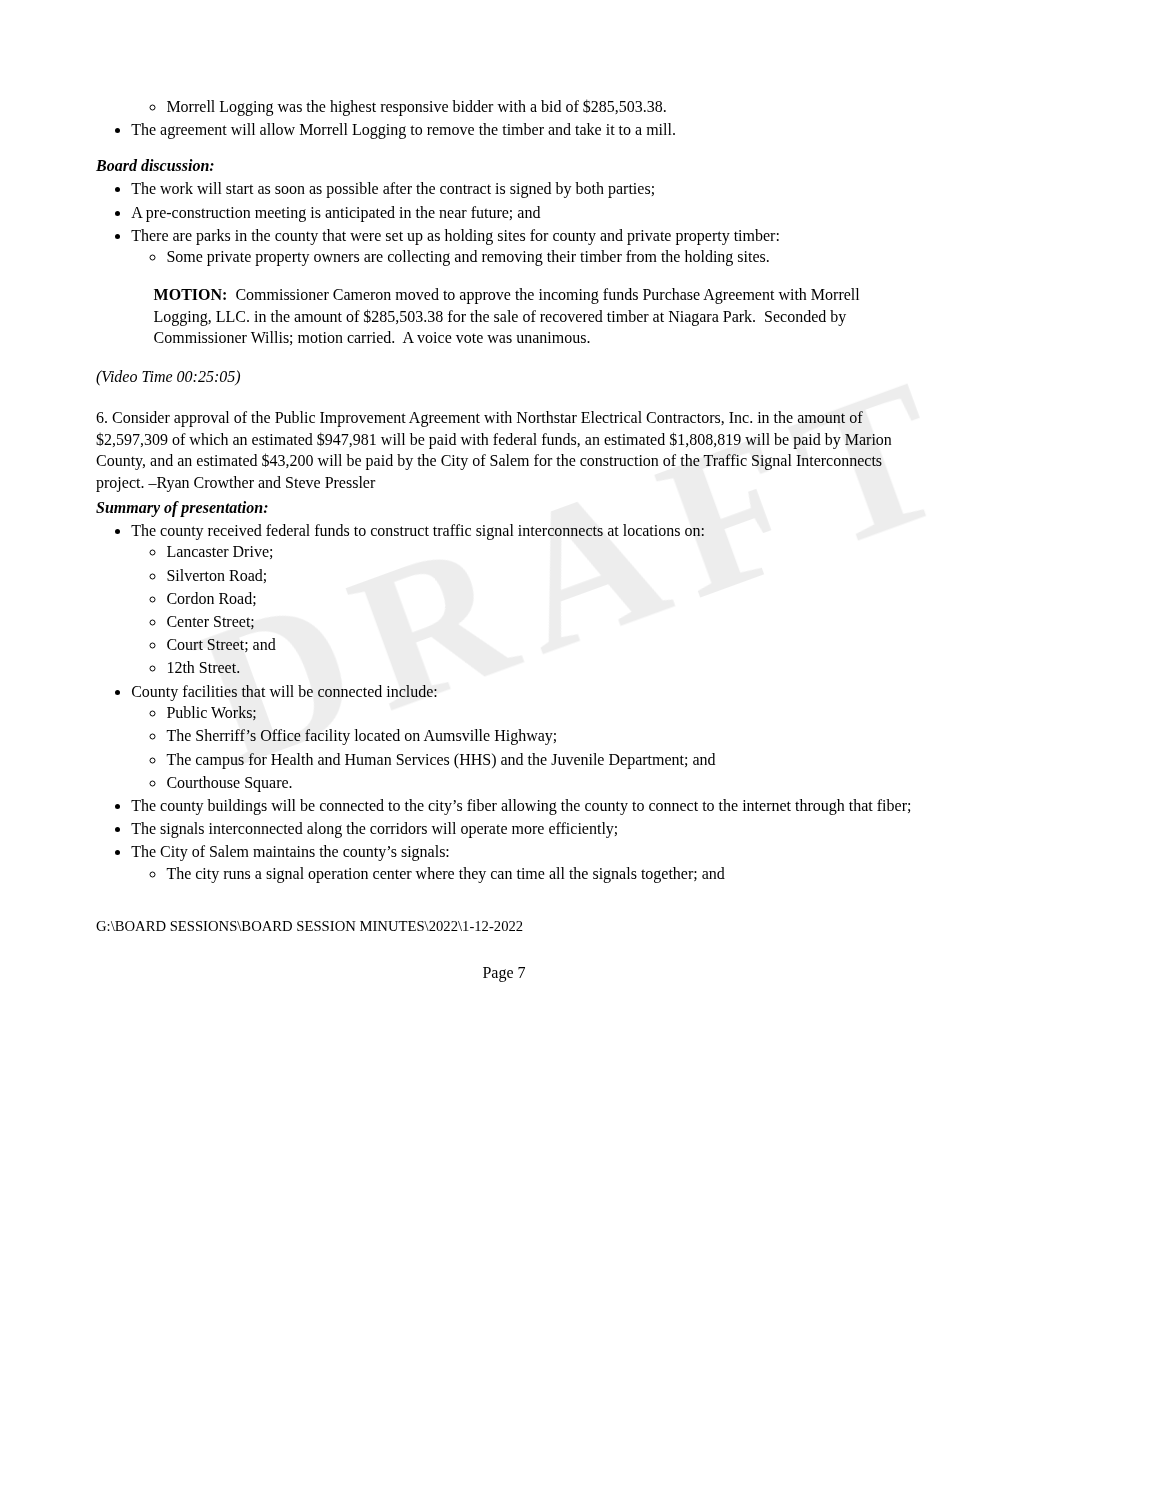DRAFT
Morrell Logging was the highest responsive bidder with a bid of $285,503.38.
The agreement will allow Morrell Logging to remove the timber and take it to a mill.
Board discussion:
The work will start as soon as possible after the contract is signed by both parties;
A pre-construction meeting is anticipated in the near future; and
There are parks in the county that were set up as holding sites for county and private property timber:
Some private property owners are collecting and removing their timber from the holding sites.
MOTION: Commissioner Cameron moved to approve the incoming funds Purchase Agreement with Morrell Logging, LLC. in the amount of $285,503.38 for the sale of recovered timber at Niagara Park. Seconded by Commissioner Willis; motion carried. A voice vote was unanimous.
(Video Time 00:25:05)
6. Consider approval of the Public Improvement Agreement with Northstar Electrical Contractors, Inc. in the amount of $2,597,309 of which an estimated $947,981 will be paid with federal funds, an estimated $1,808,819 will be paid by Marion County, and an estimated $43,200 will be paid by the City of Salem for the construction of the Traffic Signal Interconnects project. –Ryan Crowther and Steve Pressler
Summary of presentation:
The county received federal funds to construct traffic signal interconnects at locations on:
Lancaster Drive;
Silverton Road;
Cordon Road;
Center Street;
Court Street; and
12th Street.
County facilities that will be connected include:
Public Works;
The Sherriff’s Office facility located on Aumsville Highway;
The campus for Health and Human Services (HHS) and the Juvenile Department; and
Courthouse Square.
The county buildings will be connected to the city’s fiber allowing the county to connect to the internet through that fiber;
The signals interconnected along the corridors will operate more efficiently;
The City of Salem maintains the county’s signals:
The city runs a signal operation center where they can time all the signals together; and
G:\BOARD SESSIONS\BOARD SESSION MINUTES\2022\1-12-2022
Page 7